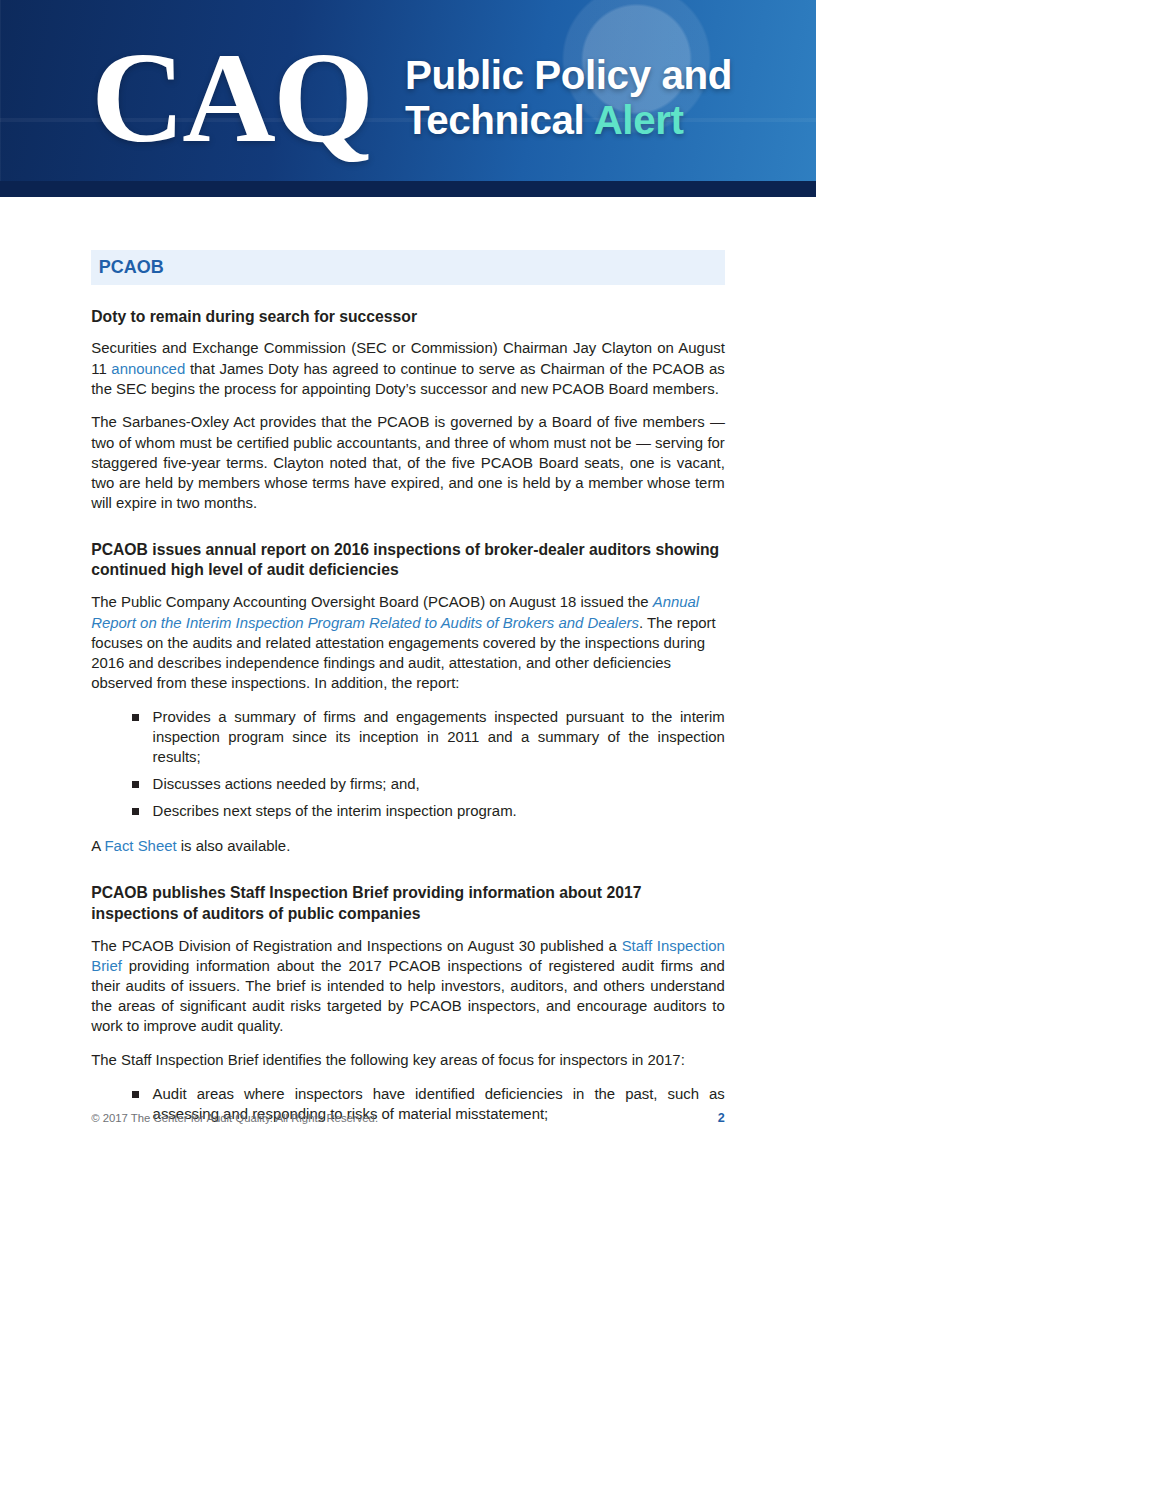CAQ
Public Policy and
Technical Alert
PCAOB
Doty to remain during search for successor
Securities and Exchange Commission (SEC or Commission) Chairman Jay Clayton on August 11 announced that James Doty has agreed to continue to serve as Chairman of the PCAOB as the SEC begins the process for appointing Doty’s successor and new PCAOB Board members.
The Sarbanes-Oxley Act provides that the PCAOB is governed by a Board of five members — two of whom must be certified public accountants, and three of whom must not be — serving for staggered five-year terms. Clayton noted that, of the five PCAOB Board seats, one is vacant, two are held by members whose terms have expired, and one is held by a member whose term will expire in two months.
PCAOB issues annual report on 2016 inspections of broker-dealer auditors showing continued high level of audit deficiencies
The Public Company Accounting Oversight Board (PCAOB) on August 18 issued the Annual Report on the Interim Inspection Program Related to Audits of Brokers and Dealers. The report focuses on the audits and related attestation engagements covered by the inspections during 2016 and describes independence findings and audit, attestation, and other deficiencies observed from these inspections. In addition, the report:
Provides a summary of firms and engagements inspected pursuant to the interim inspection program since its inception in 2011 and a summary of the inspection results;
Discusses actions needed by firms; and,
Describes next steps of the interim inspection program.
A Fact Sheet is also available.
PCAOB publishes Staff Inspection Brief providing information about 2017 inspections of auditors of public companies
The PCAOB Division of Registration and Inspections on August 30 published a Staff Inspection Brief providing information about the 2017 PCAOB inspections of registered audit firms and their audits of issuers. The brief is intended to help investors, auditors, and others understand the areas of significant audit risks targeted by PCAOB inspectors, and encourage auditors to work to improve audit quality.
The Staff Inspection Brief identifies the following key areas of focus for inspectors in 2017:
Audit areas where inspectors have identified deficiencies in the past, such as assessing and responding to risks of material misstatement;
© 2017 The Center for Audit Quality. All Rights Reserved.
2